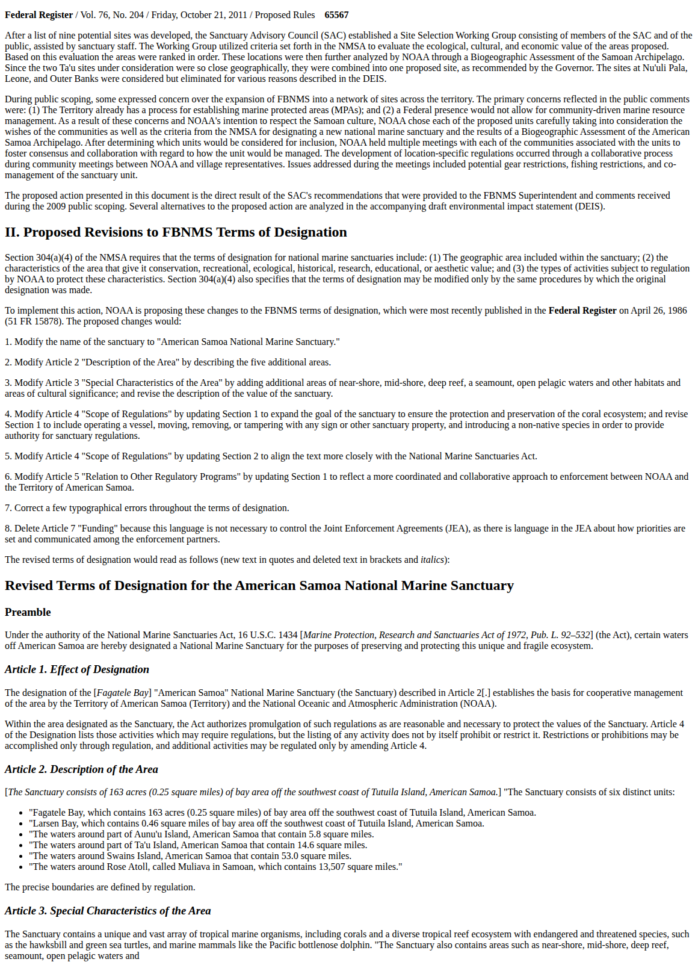Federal Register / Vol. 76, No. 204 / Friday, October 21, 2011 / Proposed Rules 65567
After a list of nine potential sites was developed, the Sanctuary Advisory Council (SAC) established a Site Selection Working Group consisting of members of the SAC and of the public, assisted by sanctuary staff. The Working Group utilized criteria set forth in the NMSA to evaluate the ecological, cultural, and economic value of the areas proposed. Based on this evaluation the areas were ranked in order. These locations were then further analyzed by NOAA through a Biogeographic Assessment of the Samoan Archipelago. Since the two Ta'u sites under consideration were so close geographically, they were combined into one proposed site, as recommended by the Governor. The sites at Nu'uli Pala, Leone, and Outer Banks were considered but eliminated for various reasons described in the DEIS.
During public scoping, some expressed concern over the expansion of FBNMS into a network of sites across the territory. The primary concerns reflected in the public comments were: (1) The Territory already has a process for establishing marine protected areas (MPAs); and (2) a Federal presence would not allow for community-driven marine resource management. As a result of these concerns and NOAA's intention to respect the Samoan culture, NOAA chose each of the proposed units carefully taking into consideration the wishes of the communities as well as the criteria from the NMSA for designating a new national marine sanctuary and the results of a Biogeographic Assessment of the American Samoa Archipelago. After determining which units would be considered for inclusion, NOAA held multiple meetings with each of the communities associated with the units to foster consensus and collaboration with regard to how the unit would be managed. The development of location-specific regulations occurred through a collaborative process during community meetings between NOAA and village representatives. Issues addressed during the meetings included potential gear restrictions, fishing restrictions, and co-management of the sanctuary unit.
The proposed action presented in this document is the direct result of the SAC's recommendations that were provided to the FBNMS Superintendent and comments received during the 2009 public scoping. Several alternatives to the proposed action are analyzed in the accompanying draft environmental impact statement (DEIS).
II. Proposed Revisions to FBNMS Terms of Designation
Section 304(a)(4) of the NMSA requires that the terms of designation for national marine sanctuaries include: (1) The geographic area included within the sanctuary; (2) the characteristics of the area that give it conservation, recreational, ecological, historical, research, educational, or aesthetic value; and (3) the types of activities subject to regulation by NOAA to protect these characteristics. Section 304(a)(4) also specifies that the terms of designation may be modified only by the same procedures by which the original designation was made.
To implement this action, NOAA is proposing these changes to the FBNMS terms of designation, which were most recently published in the Federal Register on April 26, 1986 (51 FR 15878). The proposed changes would:
1. Modify the name of the sanctuary to "American Samoa National Marine Sanctuary."
2. Modify Article 2 "Description of the Area" by describing the five additional areas.
3. Modify Article 3 "Special Characteristics of the Area" by adding additional areas of near-shore, mid-shore, deep reef, a seamount, open pelagic waters and other habitats and areas of cultural significance; and revise the description of the value of the sanctuary.
4. Modify Article 4 "Scope of Regulations" by updating Section 1 to expand the goal of the sanctuary to ensure the protection and preservation of the coral ecosystem; and revise Section 1 to include operating a vessel, moving, removing, or tampering with any sign or other sanctuary property, and introducing a non-native species in order to provide authority for sanctuary regulations.
5. Modify Article 4 "Scope of Regulations" by updating Section 2 to align the text more closely with the National Marine Sanctuaries Act.
6. Modify Article 5 "Relation to Other Regulatory Programs" by updating Section 1 to reflect a more coordinated and collaborative approach to enforcement between NOAA and the Territory of American Samoa.
7. Correct a few typographical errors throughout the terms of designation.
8. Delete Article 7 "Funding" because this language is not necessary to control the Joint Enforcement Agreements (JEA), as there is language in the JEA about how priorities are set and communicated among the enforcement partners.
The revised terms of designation would read as follows (new text in quotes and deleted text in brackets and italics):
Revised Terms of Designation for the American Samoa National Marine Sanctuary
Preamble
Under the authority of the National Marine Sanctuaries Act, 16 U.S.C. 1434 [Marine Protection, Research and Sanctuaries Act of 1972, Pub. L. 92–532] (the Act), certain waters off American Samoa are hereby designated a National Marine Sanctuary for the purposes of preserving and protecting this unique and fragile ecosystem.
Article 1. Effect of Designation
The designation of the [Fagatele Bay] "American Samoa" National Marine Sanctuary (the Sanctuary) described in Article 2[.] establishes the basis for cooperative management of the area by the Territory of American Samoa (Territory) and the National Oceanic and Atmospheric Administration (NOAA).
Within the area designated as the Sanctuary, the Act authorizes promulgation of such regulations as are reasonable and necessary to protect the values of the Sanctuary. Article 4 of the Designation lists those activities which may require regulations, but the listing of any activity does not by itself prohibit or restrict it. Restrictions or prohibitions may be accomplished only through regulation, and additional activities may be regulated only by amending Article 4.
Article 2. Description of the Area
[The Sanctuary consists of 163 acres (0.25 square miles) of bay area off the southwest coast of Tutuila Island, American Samoa.] "The Sanctuary consists of six distinct units:
"Fagatele Bay, which contains 163 acres (0.25 square miles) of bay area off the southwest coast of Tutuila Island, American Samoa.
"Larsen Bay, which contains 0.46 square miles of bay area off the southwest coast of Tutuila Island, American Samoa.
"The waters around part of Aunu'u Island, American Samoa that contain 5.8 square miles.
"The waters around part of Ta'u Island, American Samoa that contain 14.6 square miles.
"The waters around Swains Island, American Samoa that contain 53.0 square miles.
"The waters around Rose Atoll, called Muliava in Samoan, which contains 13,507 square miles."
The precise boundaries are defined by regulation.
Article 3. Special Characteristics of the Area
The Sanctuary contains a unique and vast array of tropical marine organisms, including corals and a diverse tropical reef ecosystem with endangered and threatened species, such as the hawksbill and green sea turtles, and marine mammals like the Pacific bottlenose dolphin. "The Sanctuary also contains areas such as near-shore, mid-shore, deep reef, seamount, open pelagic waters and